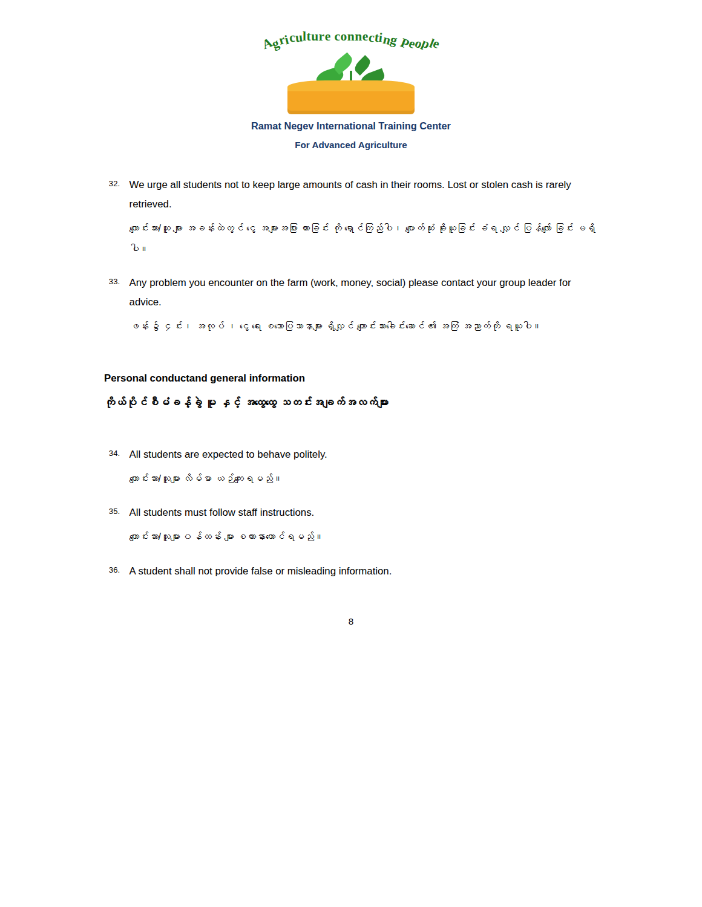Agriculture connecting People
Ramat Negev International Training Center
For Advanced Agriculture
32.
We urge all students not to keep large amounts of cash in their rooms. Lost or stolen cash is rarely retrieved.
ကျောင်းသား/သူ များ အခန်းထဲတွင် ငွေ အများအပြား ထားခြင်း ကို ရှောင်ကြည်ပါ၊ ပျောက်ဆုံး ခိုးယူခြင်း ခံရ လျှင် ပြန်လျော် ခြင်း မရှိပါ။
33.
Any problem you encounter on the farm (work, money, social) please contact your group leader for advice.
ဖန်း ၌ ၄င်း၊ အလုပ် ၊ ငွေ ရေး စသောပြသာနာများ ရှိလျှင် ကျောင်းသားခေါင်းဆောင် ၏ အကြံ အညာက်ကို ရယူပါ။
Personal conductand general information
ကိုယ်ပိုင်စီမံခန့်ခွဲ မူ နှင့် အထွေထွေ သတင်းအချက်အလက်များ
34.
All students are expected to behave politely.
ကျောင်းသား/သူများ လိမ်မာ ယဉ်ကျေးရမည်။
35.
All students must follow staff instructions.
ကျောင်းသား/သူများ ၀န်ထန်း များ စကားနားထောင်ရမည်။
36.
A student shall not provide false or misleading information.
8